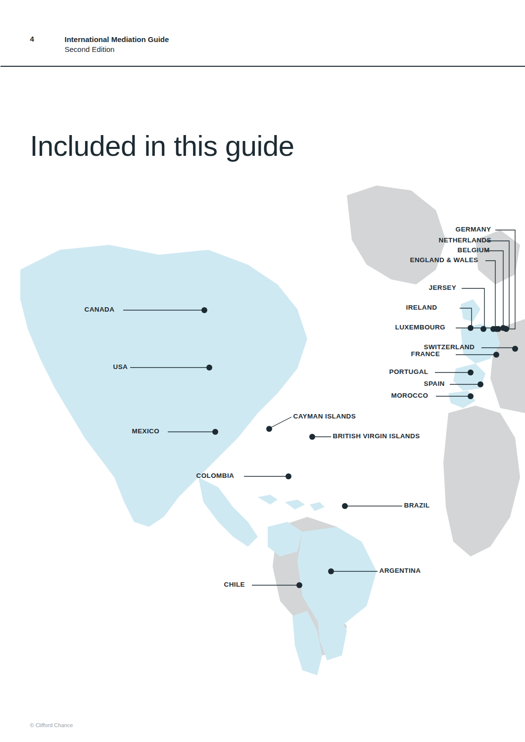4
International Mediation Guide
Second Edition
Included in this guide
CANADA
USA
MEXICO
CAYMAN ISLANDS
BRITISH VIRGIN ISLANDS
COLOMBIA
BRAZIL
ARGENTINA
CHILE
GERMANY
NETHERLANDS
BELGIUM
ENGLAND & WALES
JERSEY
IRELAND
LUXEMBOURG
SWITZERLAND
FRANCE
PORTUGAL
SPAIN
MOROCCO
© Clifford Chance